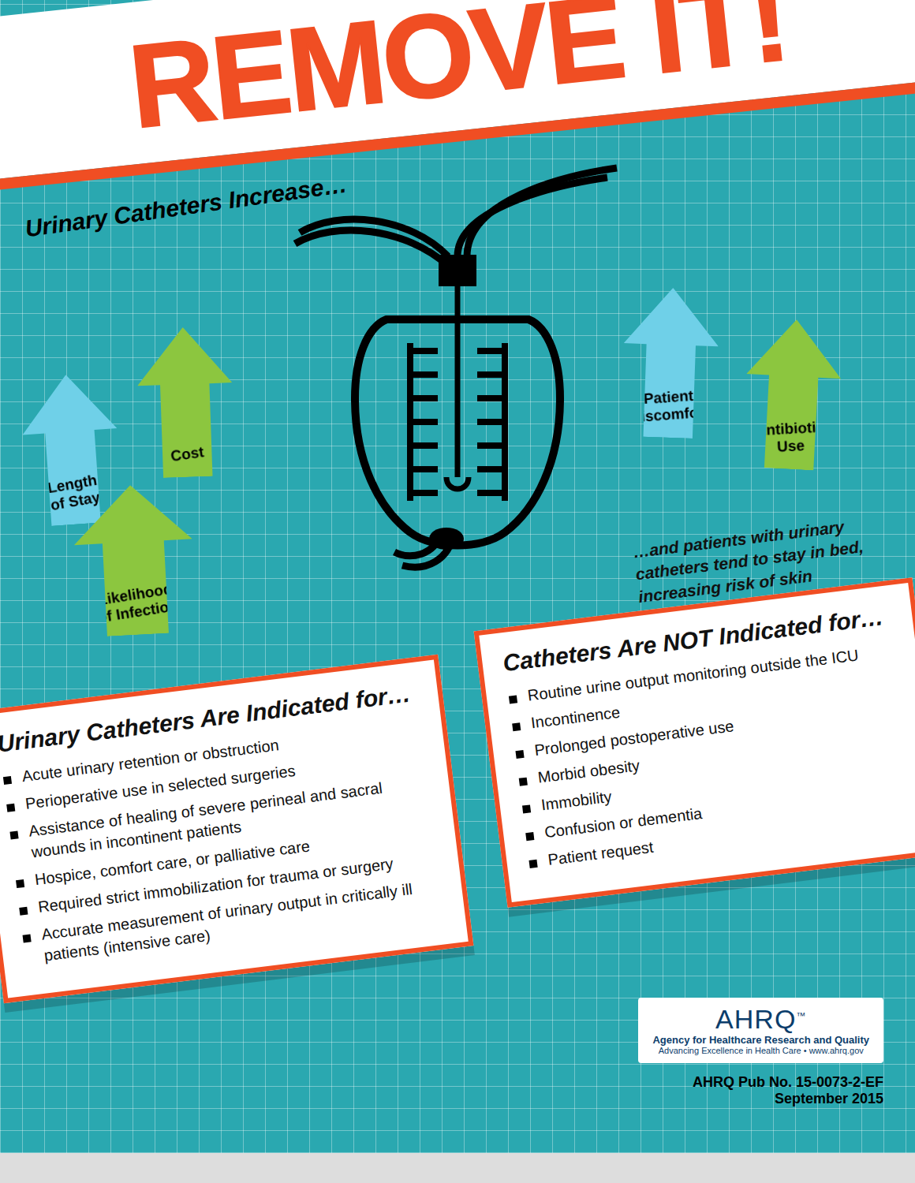REMOVE IT!
Urinary Catheters Increase…
Length
of Stay
Cost
Likelihood
of Infection
Patient
Discomfort
Antibiotic
Use
…and patients with urinary catheters tend to stay in bed, increasing risk of skin breakdown, deep-vein thrombosis, weakness and delirium.
Catheters Are NOT Indicated for…
Routine urine output monitoring outside the ICU
Incontinence
Prolonged postoperative use
Morbid obesity
Immobility
Confusion or dementia
Patient request
Urinary Catheters Are Indicated for…
Acute urinary retention or obstruction
Perioperative use in selected surgeries
Assistance of healing of severe perineal and sacral wounds in incontinent patients
Hospice, comfort care, or palliative care
Required strict immobilization for trauma or surgery
Accurate measurement of urinary output in critically ill patients (intensive care)
AHRQ™
Agency for Healthcare Research and Quality
Advancing Excellence in Health Care • www.ahrq.gov
AHRQ Pub No. 15-0073-2-EF
September 2015